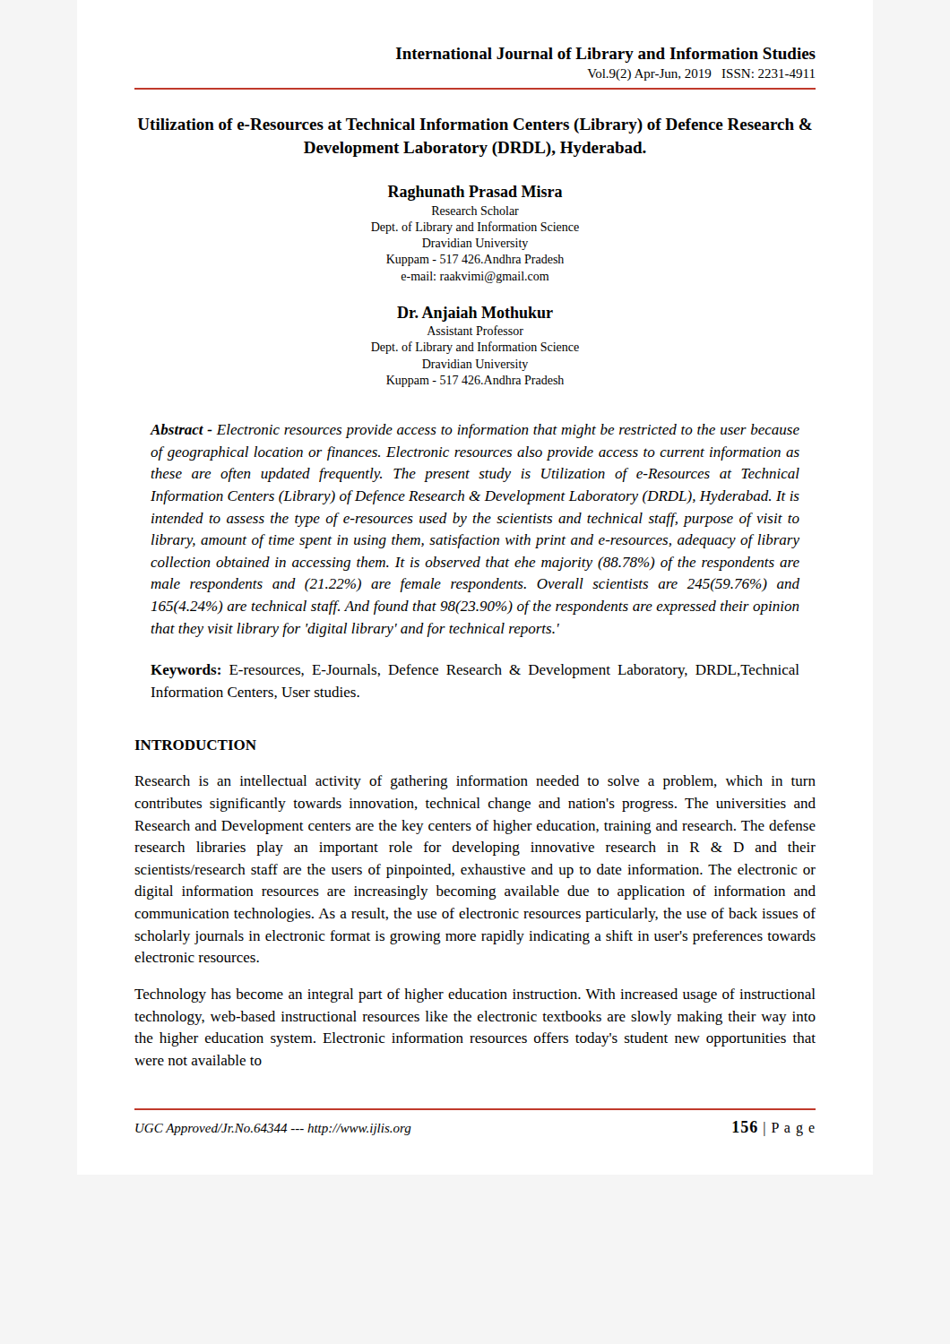International Journal of Library and Information Studies
Vol.9(2) Apr-Jun, 2019 ISSN: 2231-4911
Utilization of e-Resources at Technical Information Centers (Library) of Defence Research & Development Laboratory (DRDL), Hyderabad.
Raghunath Prasad Misra
Research Scholar
Dept. of Library and Information Science
Dravidian University
Kuppam - 517 426.Andhra Pradesh
e-mail: raakvimi@gmail.com
Dr. Anjaiah Mothukur
Assistant Professor
Dept. of Library and Information Science
Dravidian University
Kuppam - 517 426.Andhra Pradesh
Abstract - Electronic resources provide access to information that might be restricted to the user because of geographical location or finances. Electronic resources also provide access to current information as these are often updated frequently. The present study is Utilization of e-Resources at Technical Information Centers (Library) of Defence Research & Development Laboratory (DRDL), Hyderabad. It is intended to assess the type of e-resources used by the scientists and technical staff, purpose of visit to library, amount of time spent in using them, satisfaction with print and e-resources, adequacy of library collection obtained in accessing them. It is observed that ehe majority (88.78%) of the respondents are male respondents and (21.22%) are female respondents. Overall scientists are 245(59.76%) and 165(4.24%) are technical staff. And found that 98(23.90%) of the respondents are expressed their opinion that they visit library for 'digital library' and for technical reports.'
Keywords: E-resources, E-Journals, Defence Research & Development Laboratory, DRDL,Technical Information Centers, User studies.
INTRODUCTION
Research is an intellectual activity of gathering information needed to solve a problem, which in turn contributes significantly towards innovation, technical change and nation's progress. The universities and Research and Development centers are the key centers of higher education, training and research. The defense research libraries play an important role for developing innovative research in R & D and their scientists/research staff are the users of pinpointed, exhaustive and up to date information. The electronic or digital information resources are increasingly becoming available due to application of information and communication technologies. As a result, the use of electronic resources particularly, the use of back issues of scholarly journals in electronic format is growing more rapidly indicating a shift in user's preferences towards electronic resources.
Technology has become an integral part of higher education instruction. With increased usage of instructional technology, web-based instructional resources like the electronic textbooks are slowly making their way into the higher education system. Electronic information resources offers today's student new opportunities that were not available to
UGC Approved/Jr.No.64344 --- http://www.ijlis.org 156 | P a g e